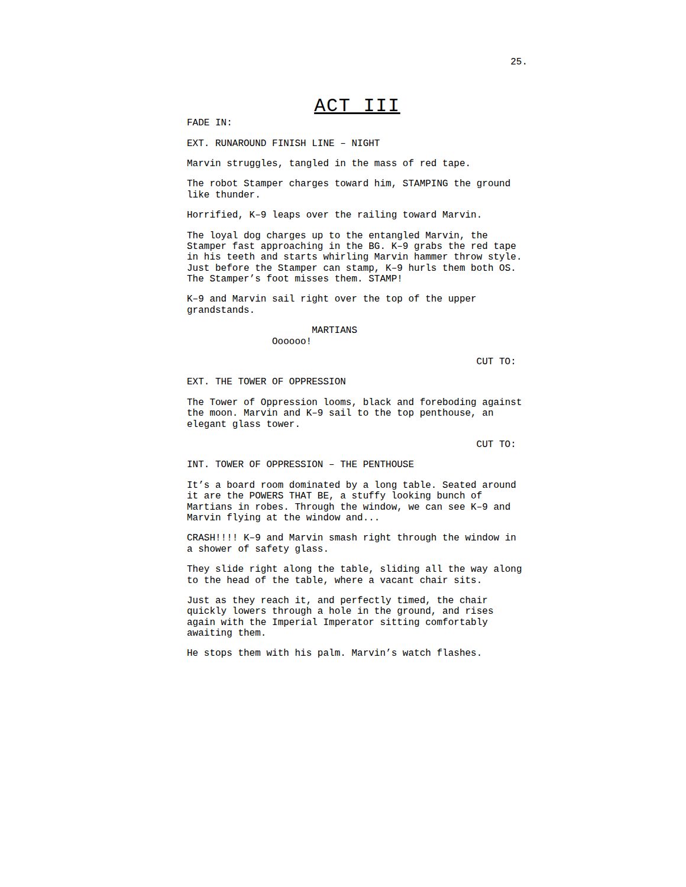25.
ACT III
FADE IN:
EXT. RUNAROUND FINISH LINE – NIGHT
Marvin struggles, tangled in the mass of red tape.
The robot Stamper charges toward him, STAMPING the ground like thunder.
Horrified, K–9 leaps over the railing toward Marvin.
The loyal dog charges up to the entangled Marvin, the Stamper fast approaching in the BG. K–9 grabs the red tape in his teeth and starts whirling Marvin hammer throw style. Just before the Stamper can stamp, K–9 hurls them both OS. The Stamper’s foot misses them. STAMP!
K–9 and Marvin sail right over the top of the upper grandstands.
MARTIANS
Oooooo!
CUT TO:
EXT. THE TOWER OF OPPRESSION
The Tower of Oppression looms, black and foreboding against the moon. Marvin and K–9 sail to the top penthouse, an elegant glass tower.
CUT TO:
INT. TOWER OF OPPRESSION – THE PENTHOUSE
It’s a board room dominated by a long table. Seated around it are the POWERS THAT BE, a stuffy looking bunch of Martians in robes. Through the window, we can see K–9 and Marvin flying at the window and...
CRASH!!!! K–9 and Marvin smash right through the window in a shower of safety glass.
They slide right along the table, sliding all the way along to the head of the table, where a vacant chair sits.
Just as they reach it, and perfectly timed, the chair quickly lowers through a hole in the ground, and rises again with the Imperial Imperator sitting comfortably awaiting them.
He stops them with his palm. Marvin’s watch flashes.